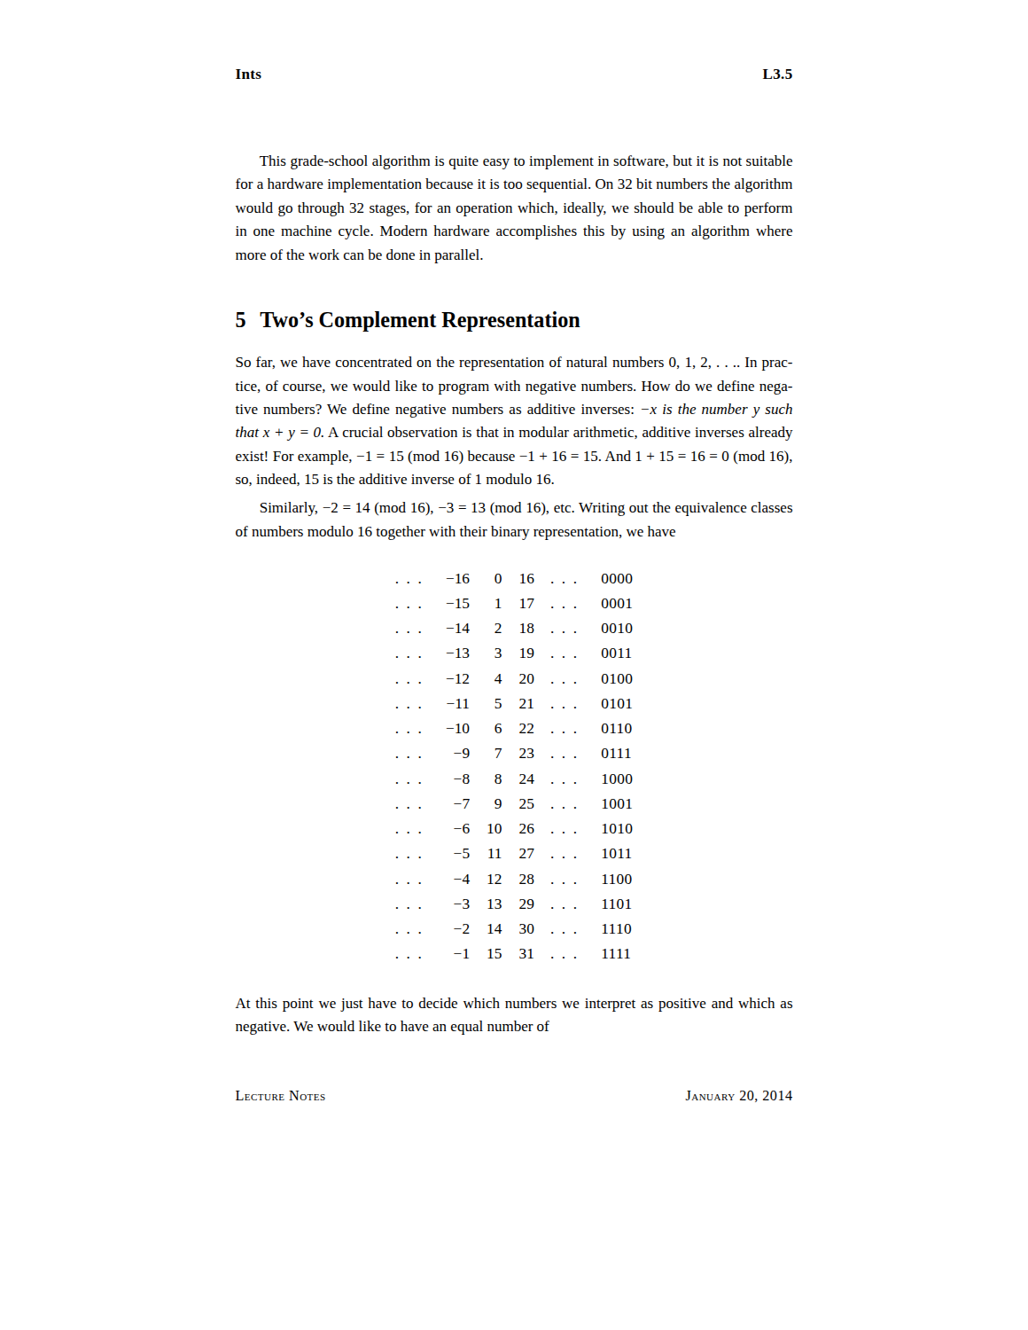Ints L3.5
This grade-school algorithm is quite easy to implement in software, but it is not suitable for a hardware implementation because it is too sequential. On 32 bit numbers the algorithm would go through 32 stages, for an operation which, ideally, we should be able to perform in one machine cycle. Modern hardware accomplishes this by using an algorithm where more of the work can be done in parallel.
5 Two’s Complement Representation
So far, we have concentrated on the representation of natural numbers 0, 1, 2, . . .. In practice, of course, we would like to program with negative numbers. How do we define negative numbers? We define negative numbers as additive inverses: −x is the number y such that x + y = 0. A crucial observation is that in modular arithmetic, additive inverses already exist! For example, −1 = 15 (mod 16) because −1 + 16 = 15. And 1 + 15 = 16 = 0 (mod 16), so, indeed, 15 is the additive inverse of 1 modulo 16.
Similarly, −2 = 14 (mod 16), −3 = 13 (mod 16), etc. Writing out the equivalence classes of numbers modulo 16 together with their binary representation, we have
| . . . | −16 | 0 | 16 | . . . | 0000 |
| . . . | −15 | 1 | 17 | . . . | 0001 |
| . . . | −14 | 2 | 18 | . . . | 0010 |
| . . . | −13 | 3 | 19 | . . . | 0011 |
| . . . | −12 | 4 | 20 | . . . | 0100 |
| . . . | −11 | 5 | 21 | . . . | 0101 |
| . . . | −10 | 6 | 22 | . . . | 0110 |
| . . . | −9 | 7 | 23 | . . . | 0111 |
| . . . | −8 | 8 | 24 | . . . | 1000 |
| . . . | −7 | 9 | 25 | . . . | 1001 |
| . . . | −6 | 10 | 26 | . . . | 1010 |
| . . . | −5 | 11 | 27 | . . . | 1011 |
| . . . | −4 | 12 | 28 | . . . | 1100 |
| . . . | −3 | 13 | 29 | . . . | 1101 |
| . . . | −2 | 14 | 30 | . . . | 1110 |
| . . . | −1 | 15 | 31 | . . . | 1111 |
At this point we just have to decide which numbers we interpret as positive and which as negative. We would like to have an equal number of
Lecture Notes January 20, 2014